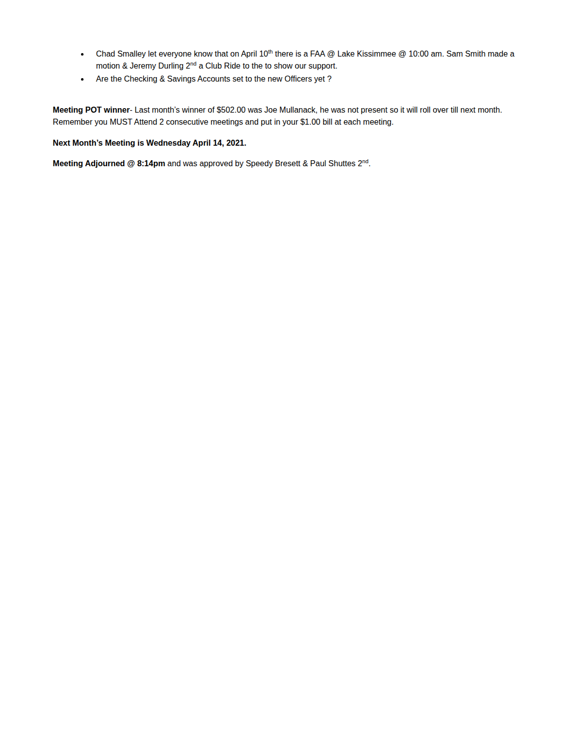Chad Smalley let everyone know that on April 10th there is a FAA @ Lake Kissimmee @ 10:00 am. Sam Smith made a motion & Jeremy Durling 2nd a Club Ride to the to show our support.
Are the Checking & Savings Accounts set to the new Officers yet ?
Meeting POT winner- Last month’s winner of $502.00 was Joe Mullanack, he was not present so it will roll over till next month. Remember you MUST Attend 2 consecutive meetings and put in your $1.00 bill at each meeting.
Next Month’s Meeting is Wednesday April 14, 2021.
Meeting Adjourned @ 8:14pm and was approved by Speedy Bresett & Paul Shuttes 2nd.